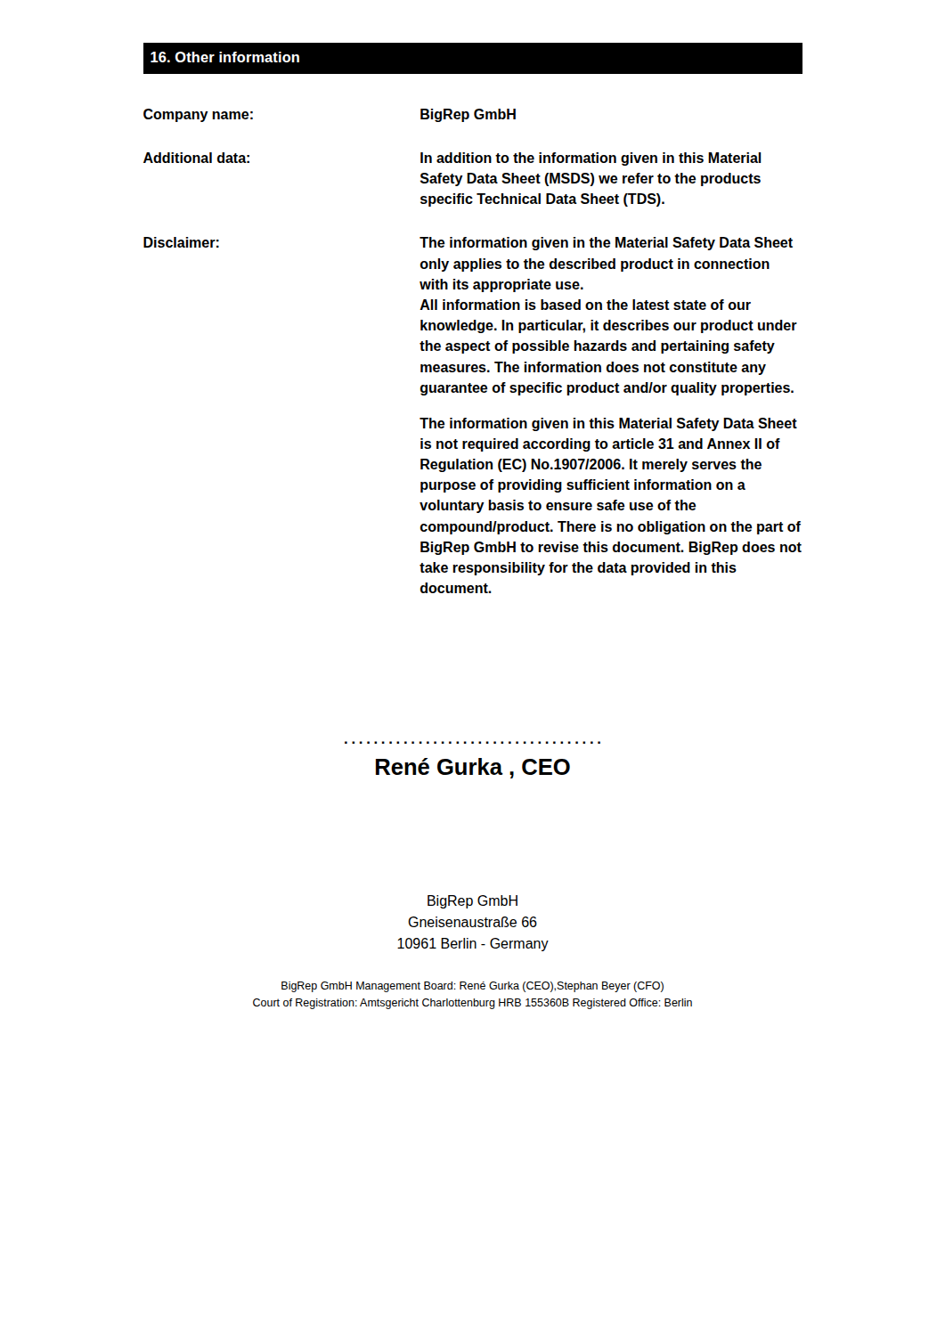16. Other information
Company name:
BigRep GmbH
Additional data:
In addition to the information given in this Material Safety Data Sheet (MSDS) we refer to the products specific Technical Data Sheet (TDS).
Disclaimer:
The information given in the Material Safety Data Sheet only applies to the described product in connection with its appropriate use.
All information is based on the latest state of our knowledge. In particular, it describes our product under the aspect of possible hazards and pertaining safety measures. The information does not constitute any guarantee of specific product and/or quality properties.
The information given in this Material Safety Data Sheet is not required according to article 31 and Annex II of Regulation (EC) No.1907/2006. It merely serves the purpose of providing sufficient information on a voluntary basis to ensure safe use of the compound/product. There is no obligation on the part of BigRep GmbH to revise this document. BigRep does not take responsibility for the data provided in this document.
...................................
René Gurka , CEO
BigRep GmbH
Gneisenaustraße 66
10961 Berlin - Germany
BigRep GmbH Management Board: René Gurka (CEO),Stephan Beyer (CFO)
Court of Registration: Amtsgericht Charlottenburg HRB 155360B Registered Office: Berlin